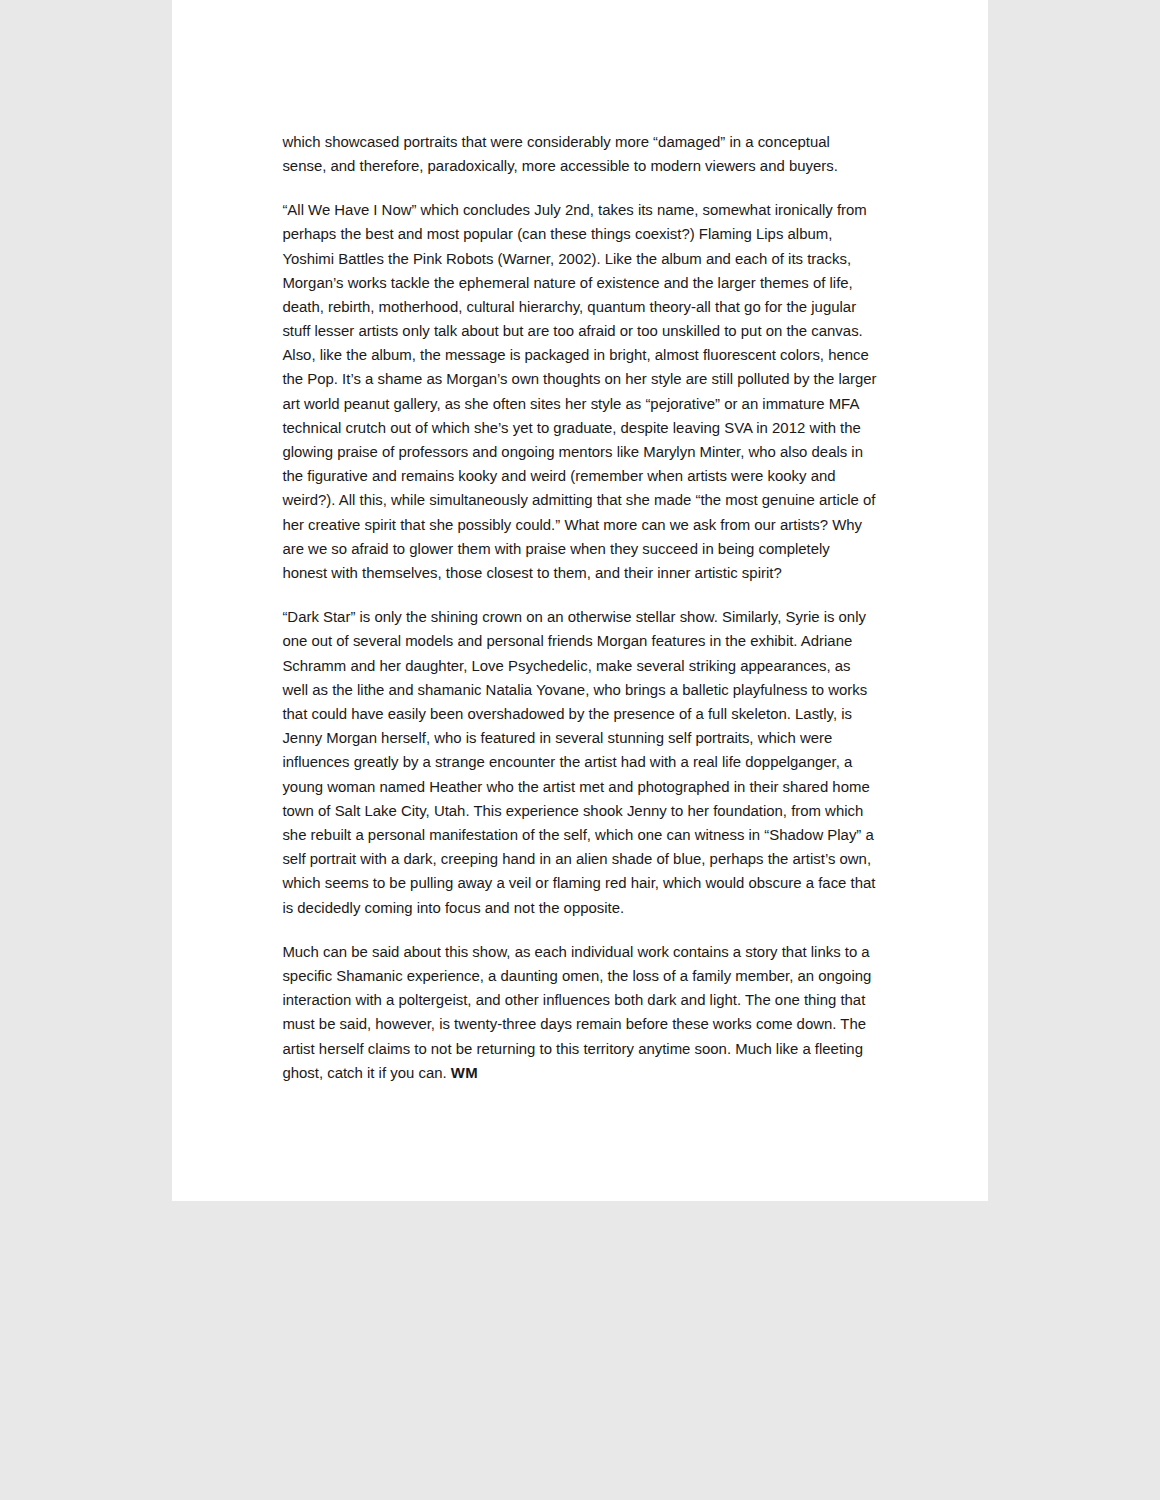which showcased portraits that were considerably more “damaged” in a conceptual sense, and therefore, paradoxically, more accessible to modern viewers and buyers.
“All We Have I Now” which concludes July 2nd, takes its name, somewhat ironically from perhaps the best and most popular (can these things coexist?) Flaming Lips album, Yoshimi Battles the Pink Robots (Warner, 2002). Like the album and each of its tracks, Morgan’s works tackle the ephemeral nature of existence and the larger themes of life, death, rebirth, motherhood, cultural hierarchy, quantum theory-all that go for the jugular stuff lesser artists only talk about but are too afraid or too unskilled to put on the canvas. Also, like the album, the message is packaged in bright, almost fluorescent colors, hence the Pop. It’s a shame as Morgan’s own thoughts on her style are still polluted by the larger art world peanut gallery, as she often sites her style as “pejorative” or an immature MFA technical crutch out of which she’s yet to graduate, despite leaving SVA in 2012 with the glowing praise of professors and ongoing mentors like Marylyn Minter, who also deals in the figurative and remains kooky and weird (remember when artists were kooky and weird?). All this, while simultaneously admitting that she made “the most genuine article of her creative spirit that she possibly could.” What more can we ask from our artists? Why are we so afraid to glower them with praise when they succeed in being completely honest with themselves, those closest to them, and their inner artistic spirit?
“Dark Star” is only the shining crown on an otherwise stellar show. Similarly, Syrie is only one out of several models and personal friends Morgan features in the exhibit. Adriane Schramm and her daughter, Love Psychedelic, make several striking appearances, as well as the lithe and shamanic Natalia Yovane, who brings a balletic playfulness to works that could have easily been overshadowed by the presence of a full skeleton. Lastly, is Jenny Morgan herself, who is featured in several stunning self portraits, which were influences greatly by a strange encounter the artist had with a real life doppelganger, a young woman named Heather who the artist met and photographed in their shared home town of Salt Lake City, Utah. This experience shook Jenny to her foundation, from which she rebuilt a personal manifestation of the self, which one can witness in “Shadow Play” a self portrait with a dark, creeping hand in an alien shade of blue, perhaps the artist’s own, which seems to be pulling away a veil or flaming red hair, which would obscure a face that is decidedly coming into focus and not the opposite.
Much can be said about this show, as each individual work contains a story that links to a specific Shamanic experience, a daunting omen, the loss of a family member, an ongoing interaction with a poltergeist, and other influences both dark and light. The one thing that must be said, however, is twenty-three days remain before these works come down. The artist herself claims to not be returning to this territory anytime soon. Much like a fleeting ghost, catch it if you can. WM